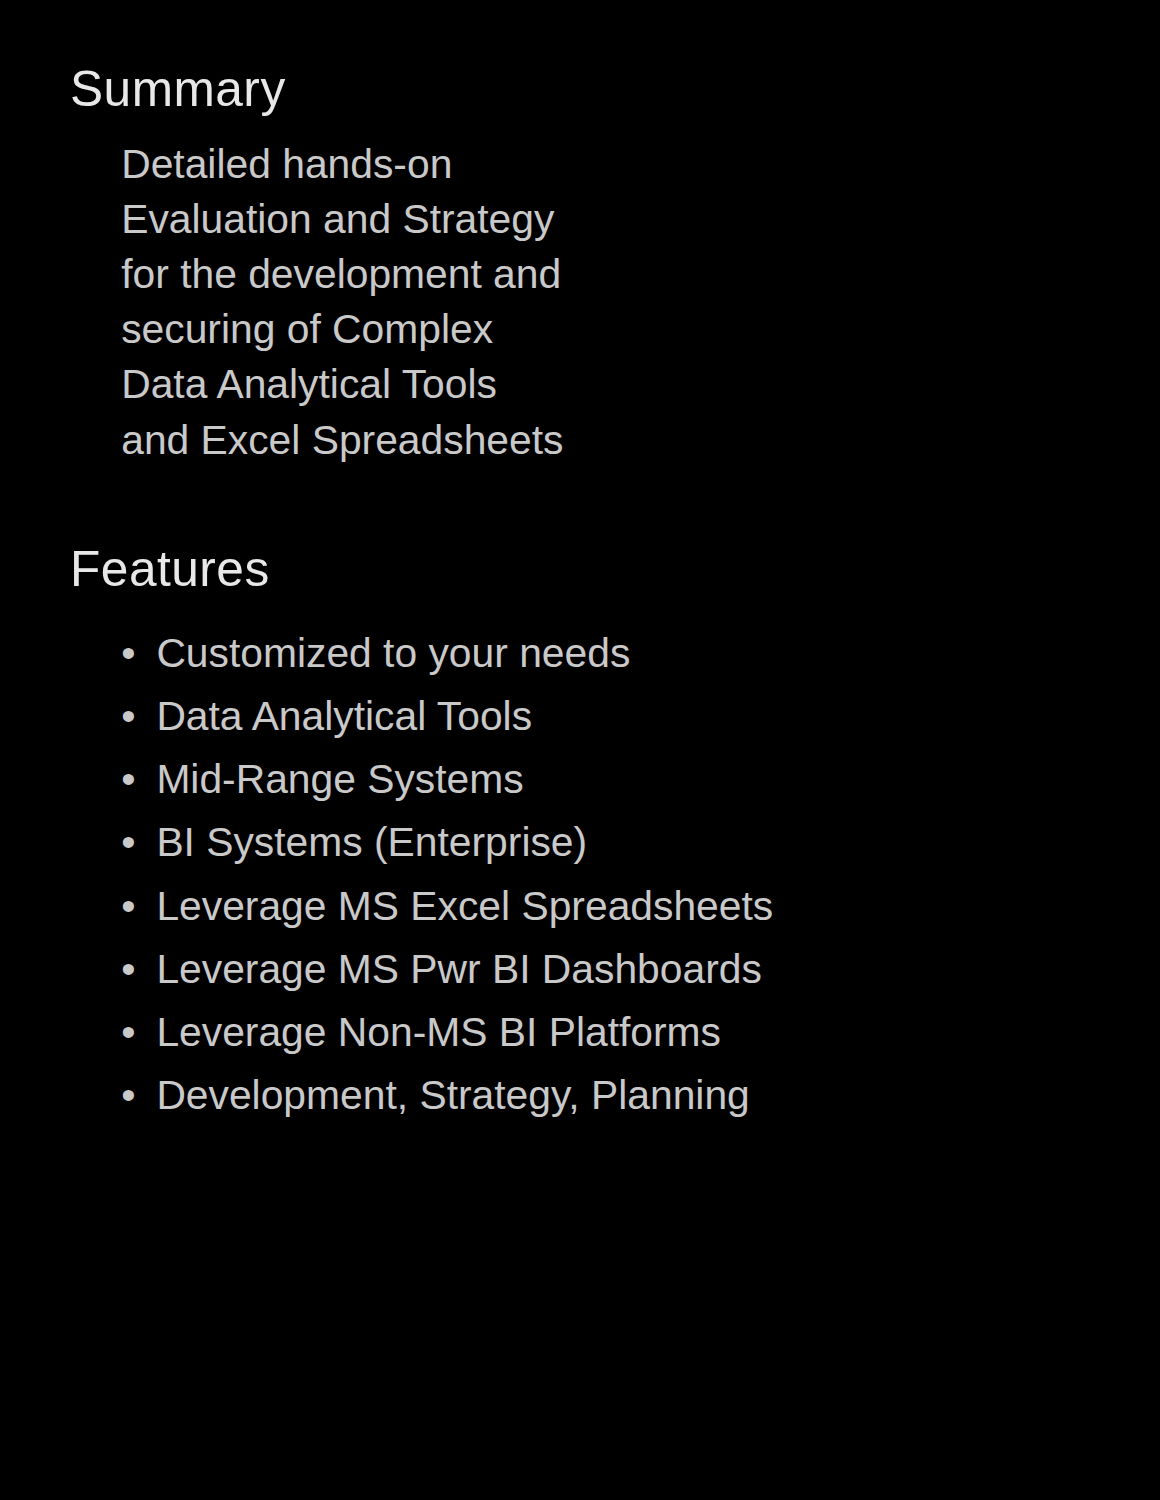Summary
Detailed hands-on Evaluation and Strategy for the development and securing of Complex Data Analytical Tools and Excel Spreadsheets
Features
Customized to your needs
Data Analytical Tools
Mid-Range Systems
BI Systems (Enterprise)
Leverage MS Excel Spreadsheets
Leverage MS Pwr BI Dashboards
Leverage Non-MS BI Platforms
Development, Strategy, Planning